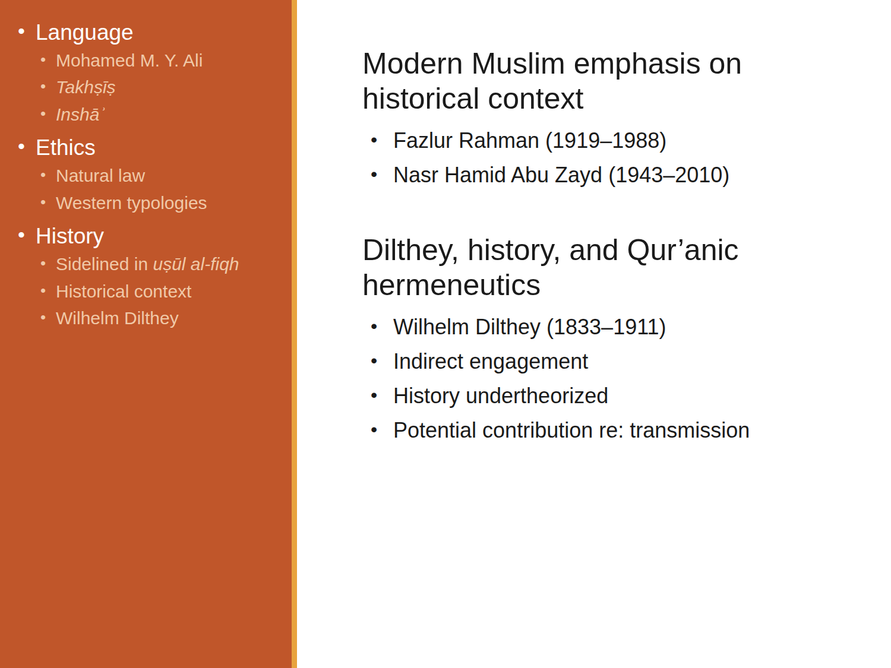Language
Mohamed M. Y. Ali
Takhṣīṣ
Inshāʾ
Ethics
Natural law
Western typologies
History
Sidelined in uṣūl al-fiqh
Historical context
Wilhelm Dilthey
Modern Muslim emphasis on historical context
Fazlur Rahman (1919–1988)
Nasr Hamid Abu Zayd (1943–2010)
Dilthey, history, and Qur’anic hermeneutics
Wilhelm Dilthey (1833–1911)
Indirect engagement
History undertheorized
Potential contribution re: transmission